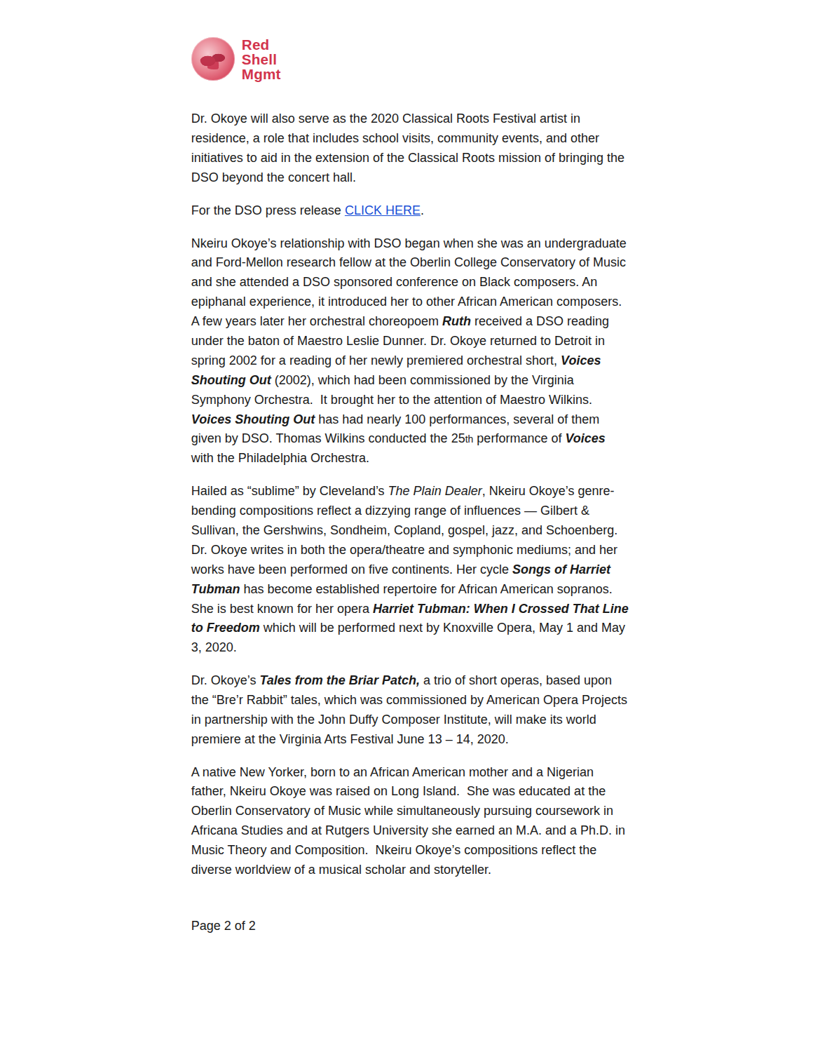Red Shell Mgmt
Dr. Okoye will also serve as the 2020 Classical Roots Festival artist in residence, a role that includes school visits, community events, and other initiatives to aid in the extension of the Classical Roots mission of bringing the DSO beyond the concert hall.
For the DSO press release CLICK HERE.
Nkeiru Okoye’s relationship with DSO began when she was an undergraduate and Ford-Mellon research fellow at the Oberlin College Conservatory of Music and she attended a DSO sponsored conference on Black composers. An epiphanal experience, it introduced her to other African American composers. A few years later her orchestral choreopoem Ruth received a DSO reading under the baton of Maestro Leslie Dunner. Dr. Okoye returned to Detroit in spring 2002 for a reading of her newly premiered orchestral short, Voices Shouting Out (2002), which had been commissioned by the Virginia Symphony Orchestra. It brought her to the attention of Maestro Wilkins. Voices Shouting Out has had nearly 100 performances, several of them given by DSO. Thomas Wilkins conducted the 25th performance of Voices with the Philadelphia Orchestra.
Hailed as “sublime” by Cleveland’s The Plain Dealer, Nkeiru Okoye’s genre-bending compositions reflect a dizzying range of influences — Gilbert & Sullivan, the Gershwins, Sondheim, Copland, gospel, jazz, and Schoenberg. Dr. Okoye writes in both the opera/theatre and symphonic mediums; and her works have been performed on five continents. Her cycle Songs of Harriet Tubman has become established repertoire for African American sopranos. She is best known for her opera Harriet Tubman: When I Crossed That Line to Freedom which will be performed next by Knoxville Opera, May 1 and May 3, 2020.
Dr. Okoye’s Tales from the Briar Patch, a trio of short operas, based upon the “Bre’r Rabbit” tales, which was commissioned by American Opera Projects in partnership with the John Duffy Composer Institute, will make its world premiere at the Virginia Arts Festival June 13 – 14, 2020.
A native New Yorker, born to an African American mother and a Nigerian father, Nkeiru Okoye was raised on Long Island. She was educated at the Oberlin Conservatory of Music while simultaneously pursuing coursework in Africana Studies and at Rutgers University she earned an M.A. and a Ph.D. in Music Theory and Composition. Nkeiru Okoye’s compositions reflect the diverse worldview of a musical scholar and storyteller.
Page 2 of 2